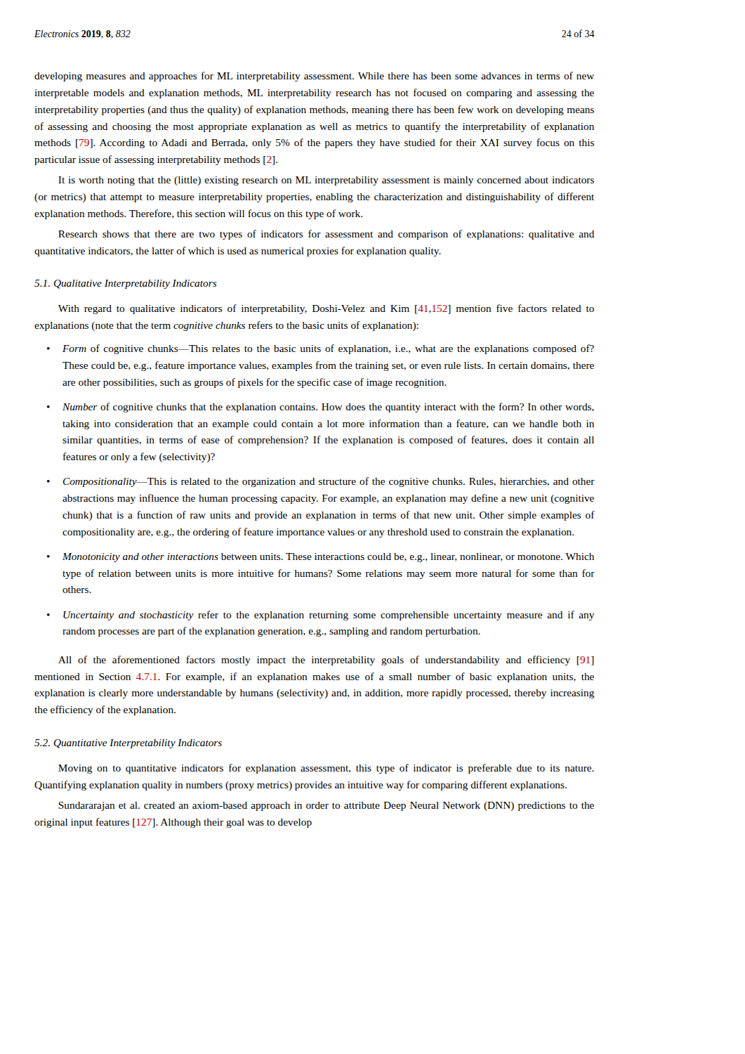Electronics 2019, 8, 832
24 of 34
developing measures and approaches for ML interpretability assessment. While there has been some advances in terms of new interpretable models and explanation methods, ML interpretability research has not focused on comparing and assessing the interpretability properties (and thus the quality) of explanation methods, meaning there has been few work on developing means of assessing and choosing the most appropriate explanation as well as metrics to quantify the interpretability of explanation methods [79]. According to Adadi and Berrada, only 5% of the papers they have studied for their XAI survey focus on this particular issue of assessing interpretability methods [2].
It is worth noting that the (little) existing research on ML interpretability assessment is mainly concerned about indicators (or metrics) that attempt to measure interpretability properties, enabling the characterization and distinguishability of different explanation methods. Therefore, this section will focus on this type of work.
Research shows that there are two types of indicators for assessment and comparison of explanations: qualitative and quantitative indicators, the latter of which is used as numerical proxies for explanation quality.
5.1. Qualitative Interpretability Indicators
With regard to qualitative indicators of interpretability, Doshi-Velez and Kim [41,152] mention five factors related to explanations (note that the term cognitive chunks refers to the basic units of explanation):
Form of cognitive chunks—This relates to the basic units of explanation, i.e., what are the explanations composed of? These could be, e.g., feature importance values, examples from the training set, or even rule lists. In certain domains, there are other possibilities, such as groups of pixels for the specific case of image recognition.
Number of cognitive chunks that the explanation contains. How does the quantity interact with the form? In other words, taking into consideration that an example could contain a lot more information than a feature, can we handle both in similar quantities, in terms of ease of comprehension? If the explanation is composed of features, does it contain all features or only a few (selectivity)?
Compositionality—This is related to the organization and structure of the cognitive chunks. Rules, hierarchies, and other abstractions may influence the human processing capacity. For example, an explanation may define a new unit (cognitive chunk) that is a function of raw units and provide an explanation in terms of that new unit. Other simple examples of compositionality are, e.g., the ordering of feature importance values or any threshold used to constrain the explanation.
Monotonicity and other interactions between units. These interactions could be, e.g., linear, nonlinear, or monotone. Which type of relation between units is more intuitive for humans? Some relations may seem more natural for some than for others.
Uncertainty and stochasticity refer to the explanation returning some comprehensible uncertainty measure and if any random processes are part of the explanation generation, e.g., sampling and random perturbation.
All of the aforementioned factors mostly impact the interpretability goals of understandability and efficiency [91] mentioned in Section 4.7.1. For example, if an explanation makes use of a small number of basic explanation units, the explanation is clearly more understandable by humans (selectivity) and, in addition, more rapidly processed, thereby increasing the efficiency of the explanation.
5.2. Quantitative Interpretability Indicators
Moving on to quantitative indicators for explanation assessment, this type of indicator is preferable due to its nature. Quantifying explanation quality in numbers (proxy metrics) provides an intuitive way for comparing different explanations.
Sundararajan et al. created an axiom-based approach in order to attribute Deep Neural Network (DNN) predictions to the original input features [127]. Although their goal was to develop